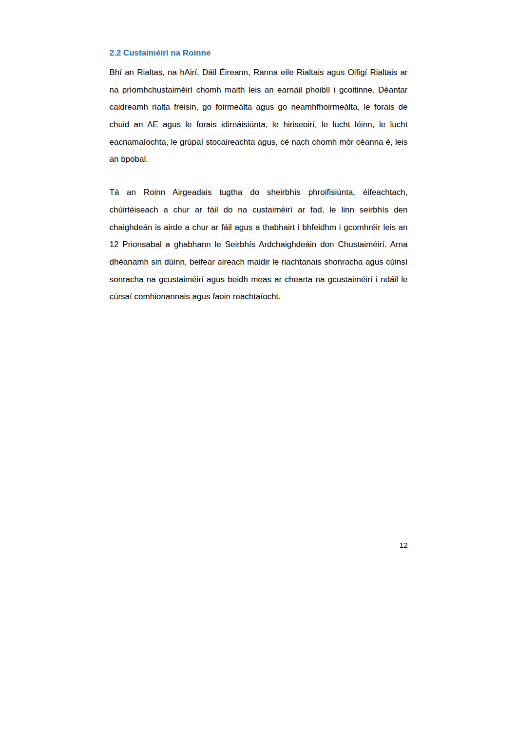2.2 Custaiméirí na Roinne
Bhí an Rialtas, na hAirí, Dáil Éireann, Ranna eile Rialtais agus Oifigí Rialtais ar na príomhchustaiméirí chomh maith leis an earnáil phoiblí i gcoitinne. Déantar caidreamh rialta freisin, go foirmeálta agus go neamhfhoirmeálta, le forais de chuid an AE agus le forais idirnáisiúnta, le hiriseoirí, le lucht léinn, le lucht eacnamaíochta, le grúpaí stocaireachta agus, cé nach chomh mór céanna é, leis an bpobal.
Tá an Roinn Airgeadais tugtha do sheirbhís phroifisiúnta, éifeachtach, chúirtéiseach a chur ar fáil do na custaiméirí ar fad, le linn seirbhís den chaighdeán is airde a chur ar fáil agus a thabhairt i bhfeidhm i gcomhréir leis an 12 Prionsabal a ghabhann le Seirbhís Ardchaighdeáin don Chustaiméirí. Arna dhéanamh sin dúinn, beifear aireach maidir le riachtanais shonracha agus cúinsí sonracha na gcustaiméirí agus beidh meas ar chearta na gcustaiméirí i ndáil le cúrsaí comhionannais agus faoin reachtaíocht.
12